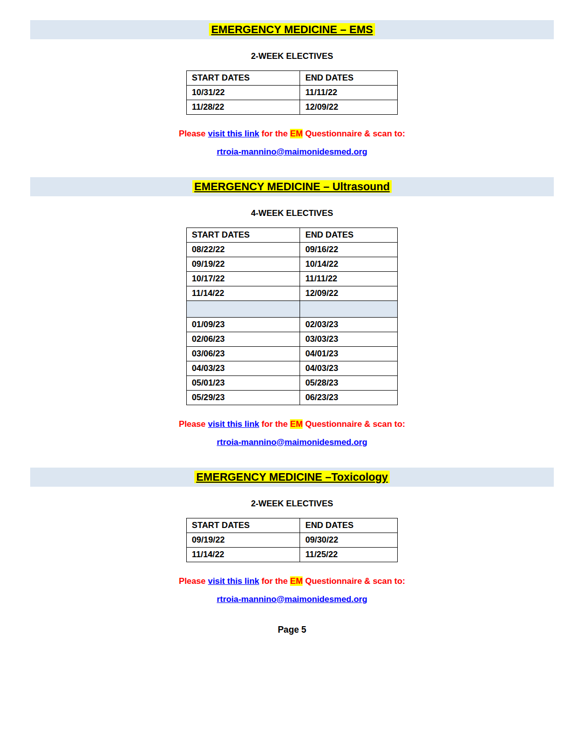EMERGENCY MEDICINE – EMS
2-WEEK ELECTIVES
| START DATES | END DATES |
| --- | --- |
| 10/31/22 | 11/11/22 |
| 11/28/22 | 12/09/22 |
Please visit this link for the EM Questionnaire & scan to:
rtroia-mannino@maimonidesmed.org
EMERGENCY MEDICINE – Ultrasound
4-WEEK ELECTIVES
| START DATES | END DATES |
| --- | --- |
| 08/22/22 | 09/16/22 |
| 09/19/22 | 10/14/22 |
| 10/17/22 | 11/11/22 |
| 11/14/22 | 12/09/22 |
| 01/09/23 | 02/03/23 |
| 02/06/23 | 03/03/23 |
| 03/06/23 | 04/01/23 |
| 04/03/23 | 04/03/23 |
| 05/01/23 | 05/28/23 |
| 05/29/23 | 06/23/23 |
Please visit this link for the EM Questionnaire & scan to:
rtroia-mannino@maimonidesmed.org
EMERGENCY MEDICINE –Toxicology
2-WEEK ELECTIVES
| START DATES | END DATES |
| --- | --- |
| 09/19/22 | 09/30/22 |
| 11/14/22 | 11/25/22 |
Please visit this link for the EM Questionnaire & scan to:
rtroia-mannino@maimonidesmed.org
Page 5